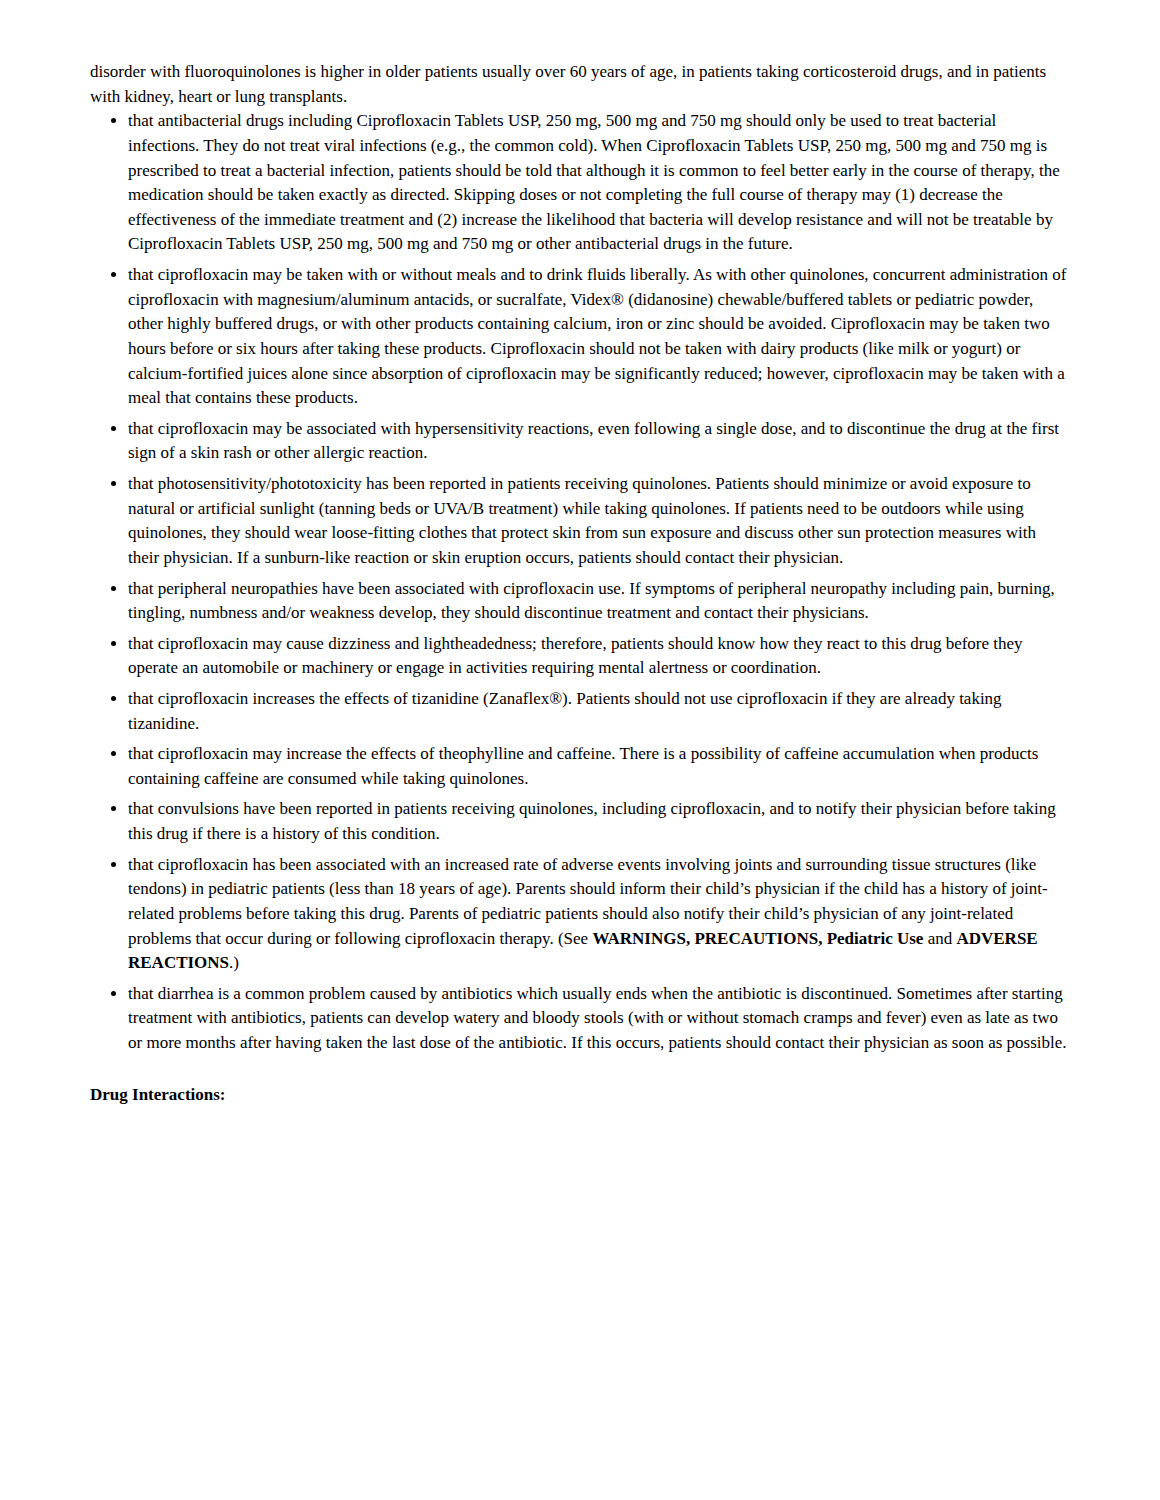disorder with fluoroquinolones is higher in older patients usually over 60 years of age, in patients taking corticosteroid drugs, and in patients with kidney, heart or lung transplants.
that antibacterial drugs including Ciprofloxacin Tablets USP, 250 mg, 500 mg and 750 mg should only be used to treat bacterial infections. They do not treat viral infections (e.g., the common cold). When Ciprofloxacin Tablets USP, 250 mg, 500 mg and 750 mg is prescribed to treat a bacterial infection, patients should be told that although it is common to feel better early in the course of therapy, the medication should be taken exactly as directed. Skipping doses or not completing the full course of therapy may (1) decrease the effectiveness of the immediate treatment and (2) increase the likelihood that bacteria will develop resistance and will not be treatable by Ciprofloxacin Tablets USP, 250 mg, 500 mg and 750 mg or other antibacterial drugs in the future.
that ciprofloxacin may be taken with or without meals and to drink fluids liberally. As with other quinolones, concurrent administration of ciprofloxacin with magnesium/aluminum antacids, or sucralfate, Videx® (didanosine) chewable/buffered tablets or pediatric powder, other highly buffered drugs, or with other products containing calcium, iron or zinc should be avoided. Ciprofloxacin may be taken two hours before or six hours after taking these products. Ciprofloxacin should not be taken with dairy products (like milk or yogurt) or calcium-fortified juices alone since absorption of ciprofloxacin may be significantly reduced; however, ciprofloxacin may be taken with a meal that contains these products.
that ciprofloxacin may be associated with hypersensitivity reactions, even following a single dose, and to discontinue the drug at the first sign of a skin rash or other allergic reaction.
that photosensitivity/phototoxicity has been reported in patients receiving quinolones. Patients should minimize or avoid exposure to natural or artificial sunlight (tanning beds or UVA/B treatment) while taking quinolones. If patients need to be outdoors while using quinolones, they should wear loose-fitting clothes that protect skin from sun exposure and discuss other sun protection measures with their physician. If a sunburn-like reaction or skin eruption occurs, patients should contact their physician.
that peripheral neuropathies have been associated with ciprofloxacin use. If symptoms of peripheral neuropathy including pain, burning, tingling, numbness and/or weakness develop, they should discontinue treatment and contact their physicians.
that ciprofloxacin may cause dizziness and lightheadedness; therefore, patients should know how they react to this drug before they operate an automobile or machinery or engage in activities requiring mental alertness or coordination.
that ciprofloxacin increases the effects of tizanidine (Zanaflex®). Patients should not use ciprofloxacin if they are already taking tizanidine.
that ciprofloxacin may increase the effects of theophylline and caffeine. There is a possibility of caffeine accumulation when products containing caffeine are consumed while taking quinolones.
that convulsions have been reported in patients receiving quinolones, including ciprofloxacin, and to notify their physician before taking this drug if there is a history of this condition.
that ciprofloxacin has been associated with an increased rate of adverse events involving joints and surrounding tissue structures (like tendons) in pediatric patients (less than 18 years of age). Parents should inform their child’s physician if the child has a history of joint-related problems before taking this drug. Parents of pediatric patients should also notify their child’s physician of any joint-related problems that occur during or following ciprofloxacin therapy. (See WARNINGS, PRECAUTIONS, Pediatric Use and ADVERSE REACTIONS.)
that diarrhea is a common problem caused by antibiotics which usually ends when the antibiotic is discontinued. Sometimes after starting treatment with antibiotics, patients can develop watery and bloody stools (with or without stomach cramps and fever) even as late as two or more months after having taken the last dose of the antibiotic. If this occurs, patients should contact their physician as soon as possible.
Drug Interactions: